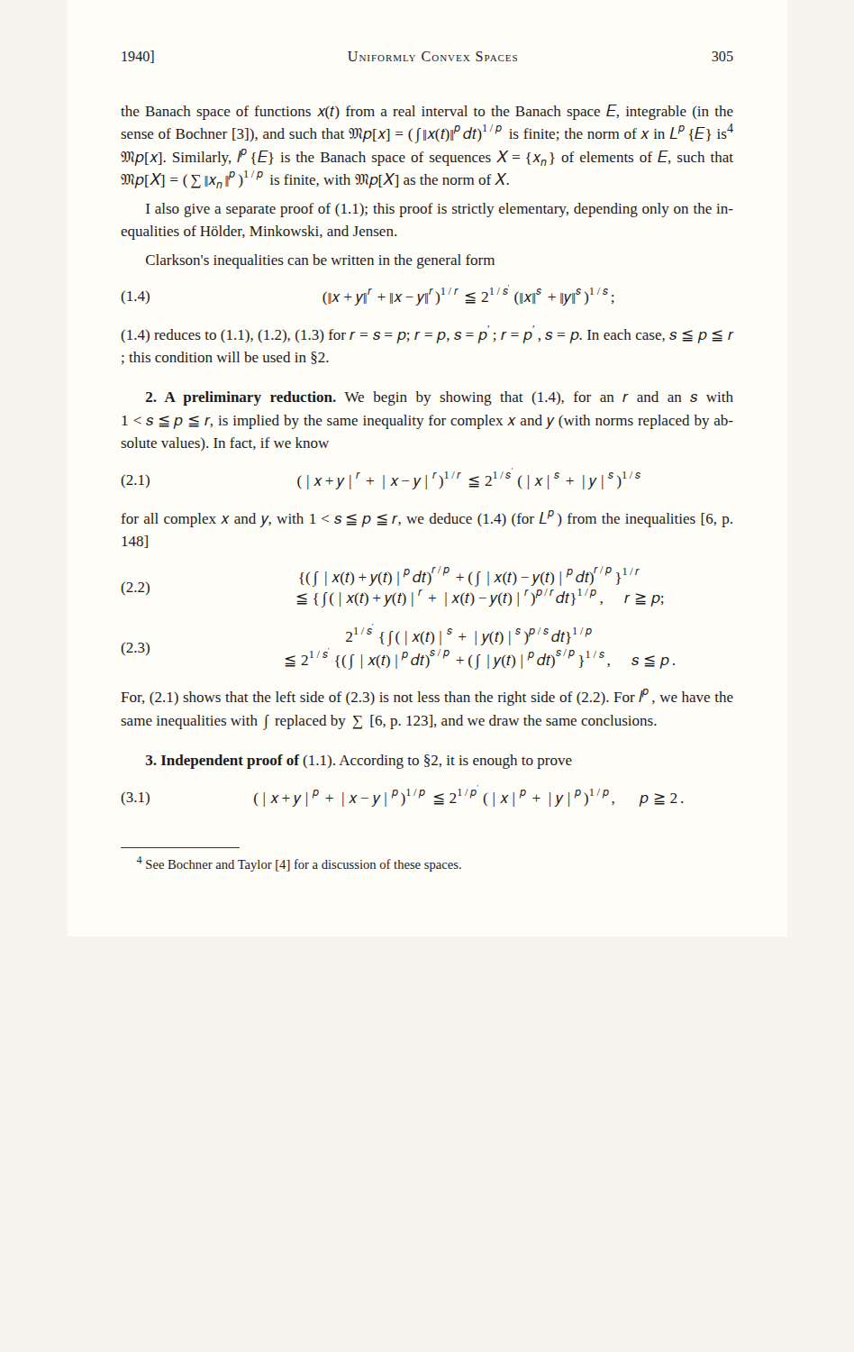1940] Uniformly Convex Spaces 305
the Banach space of functions x(t) from a real interval to the Banach space E, integrable (in the sense of Bochner [3]), and such that 𝔐p[x]=(∫‖x(t)‖pdt)1/p is finite; the norm of x in Lp{E} is4 𝔐p[x]. Similarly, lp{E} is the Banach space of sequences X={xn} of elements of E, such that 𝔐p[X]=(∑‖xn‖p)1/p is finite, with 𝔐p[X] as the norm of X.
I also give a separate proof of (1.1); this proof is strictly elementary, depending only on the inequalities of Hölder, Minkowski, and Jensen.
Clarkson's inequalities can be written in the general form
(1.4) (‖x+y‖r +‖x−y‖r) 1/r ≦ 21/s′ (‖x‖s +‖y‖s) 1/s;
(1.4) reduces to (1.1), (1.2), (1.3) for r=s=p; r=p, s=p′; r=p′, s=p. In each case, s≦p≦r; this condition will be used in §2.
2. A preliminary reduction. We begin by showing that (1.4), for an r and an s with 1<s≦p≦r, is implied by the same inequality for complex x and y (with norms replaced by absolute values). In fact, if we know
(2.1) (|x+y|r +|x−y|r) 1/r ≦ 21/s′ (|x|s +|y|s) 1/s
for all complex x and y, with 1<s≦p≦r, we deduce (1.4) (for Lp) from the inequalities [6, p. 148]
(2.2)
{ (∫|x(t)+y(t)|pdt) r/p + (∫|x(t)−y(t)|pdt) r/p } 1/r
≦ {∫ (|x(t)+y(t)|r +|x(t)−y(t)|r) p/rdt }1/p ,r≧p;
(2.3)
21/s′ {∫ (|x(t)|s +|y(t)|s) p/sdt }1/p
≦ 21/s′ { (∫|x(t)|pdt) s/p + (∫|y(t)|pdt) s/p }1/s ,s≦p.
For, (2.1) shows that the left side of (2.3) is not less than the right side of (2.2). For lp, we have the same inequalities with ∫ replaced by ∑ [6, p. 123], and we draw the same conclusions.
3. Independent proof of (1.1). According to §2, it is enough to prove
(3.1) (|x+y|p +|x−y|p) 1/p ≦ 21/p′ (|x|p +|y|p) 1/p ,p≧2.
4 See Bochner and Taylor [4] for a discussion of these spaces.